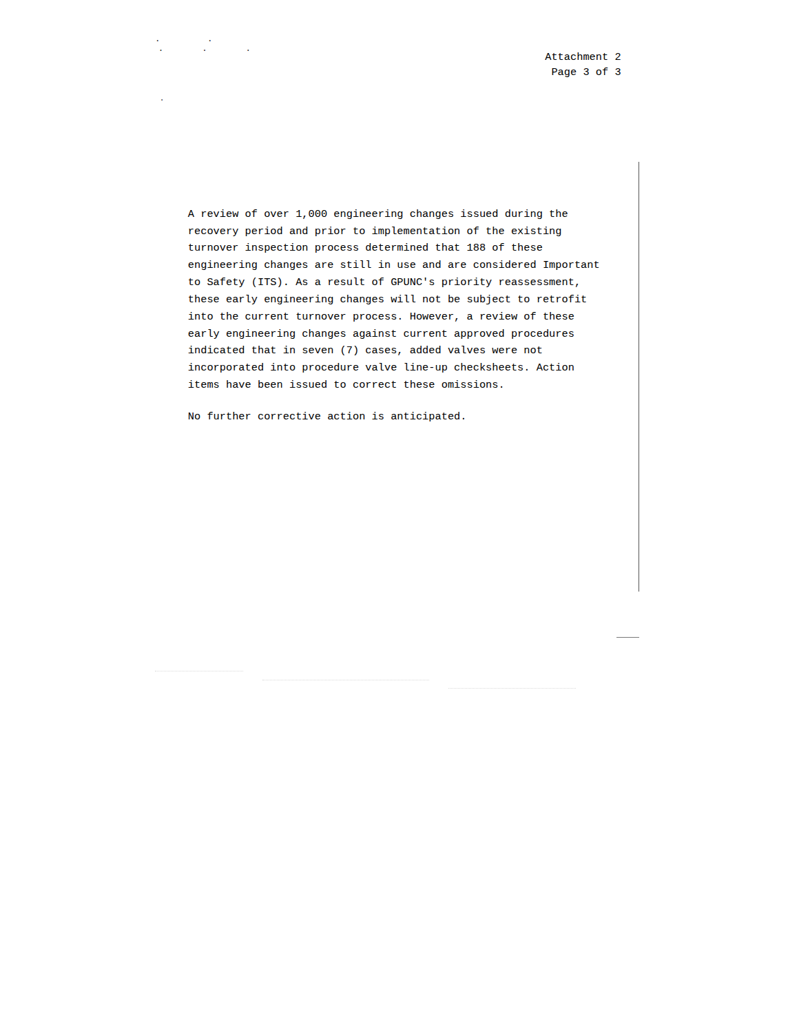· ·
· · ·
·
Attachment 2
Page 3 of 3
A review of over 1,000 engineering changes issued during the recovery period and prior to implementation of the existing turnover inspection process determined that 188 of these engineering changes are still in use and are considered Important to Safety (ITS). As a result of GPUNC's priority reassessment, these early engineering changes will not be subject to retrofit into the current turnover process. However, a review of these early engineering changes against current approved procedures indicated that in seven (7) cases, added valves were not incorporated into procedure valve line-up checksheets. Action items have been issued to correct these omissions.
No further corrective action is anticipated.